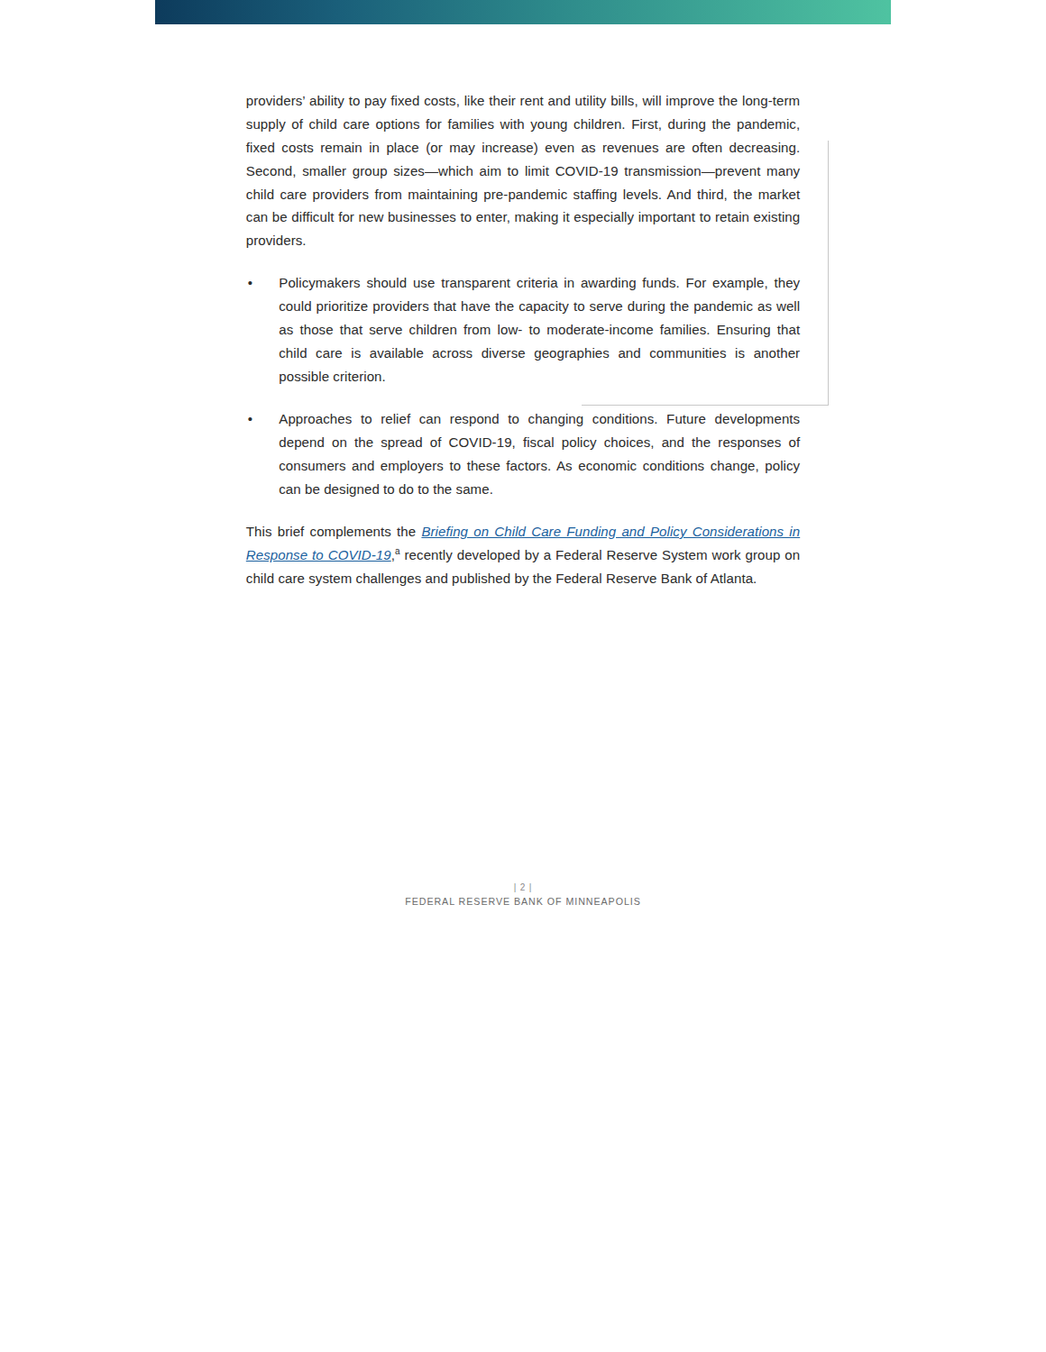providers’ ability to pay fixed costs, like their rent and utility bills, will improve the long-term supply of child care options for families with young children. First, during the pandemic, fixed costs remain in place (or may increase) even as revenues are often decreasing. Second, smaller group sizes—which aim to limit COVID-19 transmission—prevent many child care providers from maintaining pre-pandemic staffing levels. And third, the market can be difficult for new businesses to enter, making it especially important to retain existing providers.
Policymakers should use transparent criteria in awarding funds. For example, they could prioritize providers that have the capacity to serve during the pandemic as well as those that serve children from low- to moderate-income families. Ensuring that child care is available across diverse geographies and communities is another possible criterion.
Approaches to relief can respond to changing conditions. Future developments depend on the spread of COVID-19, fiscal policy choices, and the responses of consumers and employers to these factors. As economic conditions change, policy can be designed to do to the same.
This brief complements the Briefing on Child Care Funding and Policy Considerations in Response to COVID-19,a recently developed by a Federal Reserve System work group on child care system challenges and published by the Federal Reserve Bank of Atlanta.
| 2 |
FEDERAL RESERVE BANK OF MINNEAPOLIS